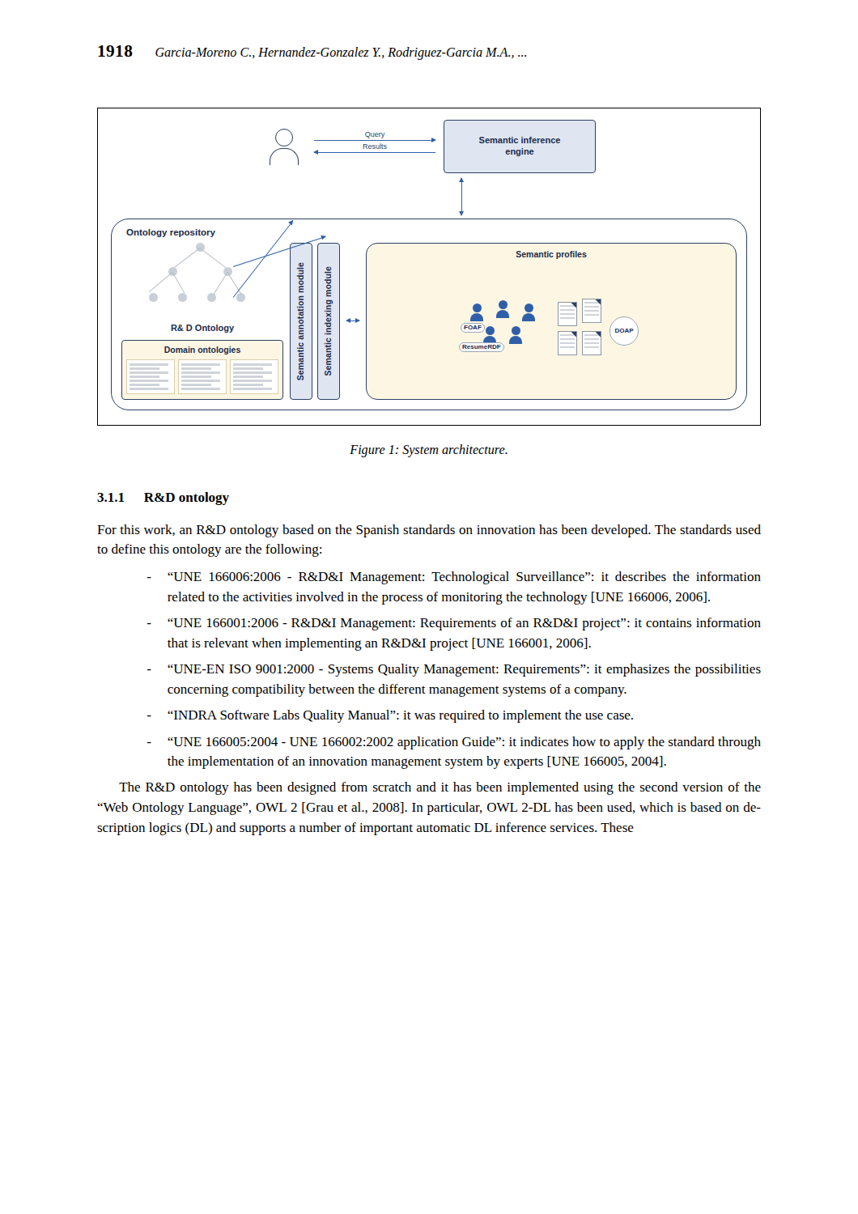1918 Garcia-Moreno C., Hernandez-Gonzalez Y., Rodriguez-Garcia M.A., ...
Query
Results
Semantic inference
engine
Ontology repository
R& D Ontology
Domain ontologies
Semantic annotation module
Semantic indexing module
Semantic profiles
FOAF ResumeRDF
DOAP
Figure 1: System architecture.
3.1.1 R&D ontology
For this work, an R&D ontology based on the Spanish standards on innovation has been developed. The standards used to define this ontology are the following:
“UNE 166006:2006 - R&D&I Management: Technological Surveillance”: it describes the information related to the activities involved in the process of monitoring the technology [UNE 166006, 2006].
“UNE 166001:2006 - R&D&I Management: Requirements of an R&D&I project”: it contains information that is relevant when implementing an R&D&I project [UNE 166001, 2006].
“UNE-EN ISO 9001:2000 - Systems Quality Management: Requirements”: it emphasizes the possibilities concerning compatibility between the different management systems of a company.
“INDRA Software Labs Quality Manual”: it was required to implement the use case.
“UNE 166005:2004 - UNE 166002:2002 application Guide”: it indicates how to apply the standard through the implementation of an innovation management system by experts [UNE 166005, 2004].
The R&D ontology has been designed from scratch and it has been implemented using the second version of the “Web Ontology Language”, OWL 2 [Grau et al., 2008]. In particular, OWL 2-DL has been used, which is based on description logics (DL) and supports a number of important automatic DL inference services. These